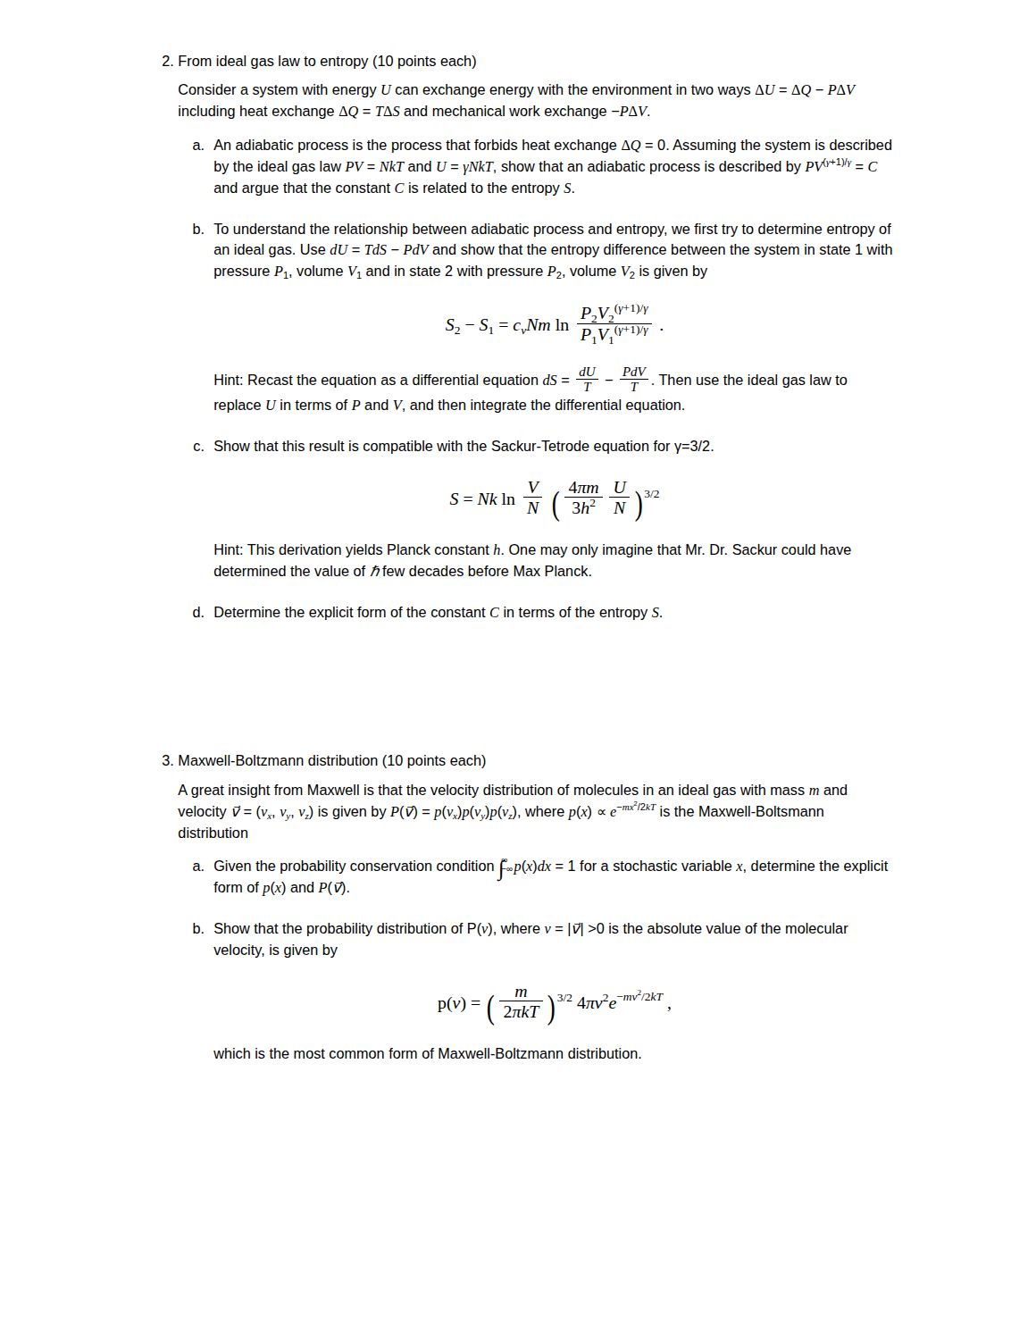From ideal gas law to entropy (10 points each)
Consider a system with energy U can exchange energy with the environment in two ways ΔU = ΔQ − PΔV including heat exchange ΔQ = TΔS and mechanical work exchange −PΔV.
An adiabatic process is the process that forbids heat exchange ΔQ = 0. Assuming the system is described by the ideal gas law PV = NkT and U = γNkT, show that an adiabatic process is described by PV(γ+1)/γ = C and argue that the constant C is related to the entropy S.
To understand the relationship between adiabatic process and entropy, we first try to determine entropy of an ideal gas. Use dU = TdS − PdV and show that the entropy difference between the system in state 1 with pressure P1, volume V1 and in state 2 with pressure P2, volume V2 is given by
S2 − S1 = cvNm ln P2V2(γ+1)/γ P1V1(γ+1)/γ .
Hint: Recast the equation as a differential equation dS = dU T − PdV T. Then use the ideal gas law to replace U in terms of P and V, and then integrate the differential equation.
Show that this result is compatible with the Sackur-Tetrode equation for γ=3/2.
S = Nk ln V N ( 4πm 3h2 U N )3/2
Hint: This derivation yields Planck constant h. One may only imagine that Mr. Dr. Sackur could have determined the value of ℏ few decades before Max Planck.
Determine the explicit form of the constant C in terms of the entropy S.
Maxwell-Boltzmann distribution (10 points each)
A great insight from Maxwell is that the velocity distribution of molecules in an ideal gas with mass m and velocity v⃗ = (vx, vy, vz) is given by P(v⃗) = p(vx)p(vy)p(vz), where p(x) ∝ e−mx2/2kT is the Maxwell-Boltsmann distribution
Given the probability conservation condition ∫∞−∞p(x)dx = 1 for a stochastic variable x, determine the explicit form of p(x) and P(v⃗).
Show that the probability distribution of P(v), where v = |v⃗| >0 is the absolute value of the molecular velocity, is given by
p(v) = ( m 2πkT )3/2 4πv2e−mv2/2kT ,
which is the most common form of Maxwell-Boltzmann distribution.